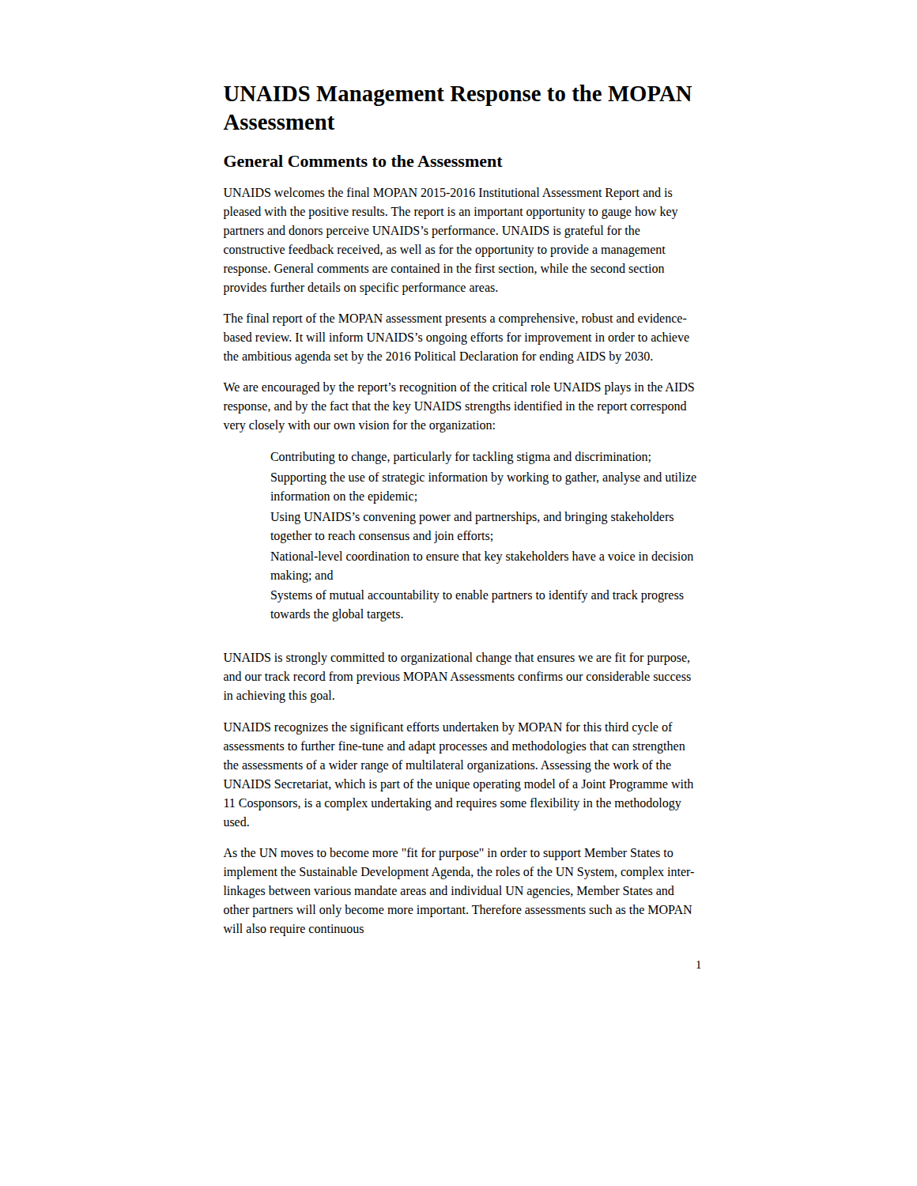UNAIDS Management Response to the MOPAN
Assessment
General Comments to the Assessment
UNAIDS welcomes the final MOPAN 2015-2016 Institutional Assessment Report and is pleased with the positive results. The report is an important opportunity to gauge how key partners and donors perceive UNAIDS’s performance. UNAIDS is grateful for the constructive feedback received, as well as for the opportunity to provide a management response. General comments are contained in the first section, while the second section provides further details on specific performance areas.
The final report of the MOPAN assessment presents a comprehensive, robust and evidence-based review. It will inform UNAIDS’s ongoing efforts for improvement in order to achieve the ambitious agenda set by the 2016 Political Declaration for ending AIDS by 2030.
We are encouraged by the report’s recognition of the critical role UNAIDS plays in the AIDS response, and by the fact that the key UNAIDS strengths identified in the report correspond very closely with our own vision for the organization:
Contributing to change, particularly for tackling stigma and discrimination;
Supporting the use of strategic information by working to gather, analyse and utilize information on the epidemic;
Using UNAIDS’s convening power and partnerships, and bringing stakeholders together to reach consensus and join efforts;
National-level coordination to ensure that key stakeholders have a voice in decision making; and
Systems of mutual accountability to enable partners to identify and track progress towards the global targets.
UNAIDS is strongly committed to organizational change that ensures we are fit for purpose, and our track record from previous MOPAN Assessments confirms our considerable success in achieving this goal.
UNAIDS recognizes the significant efforts undertaken by MOPAN for this third cycle of assessments to further fine-tune and adapt processes and methodologies that can strengthen the assessments of a wider range of multilateral organizations. Assessing the work of the UNAIDS Secretariat, which is part of the unique operating model of a Joint Programme with 11 Cosponsors, is a complex undertaking and requires some flexibility in the methodology used.
As the UN moves to become more "fit for purpose" in order to support Member States to implement the Sustainable Development Agenda, the roles of the UN System, complex inter-linkages between various mandate areas and individual UN agencies, Member States and other partners will only become more important. Therefore assessments such as the MOPAN will also require continuous
1